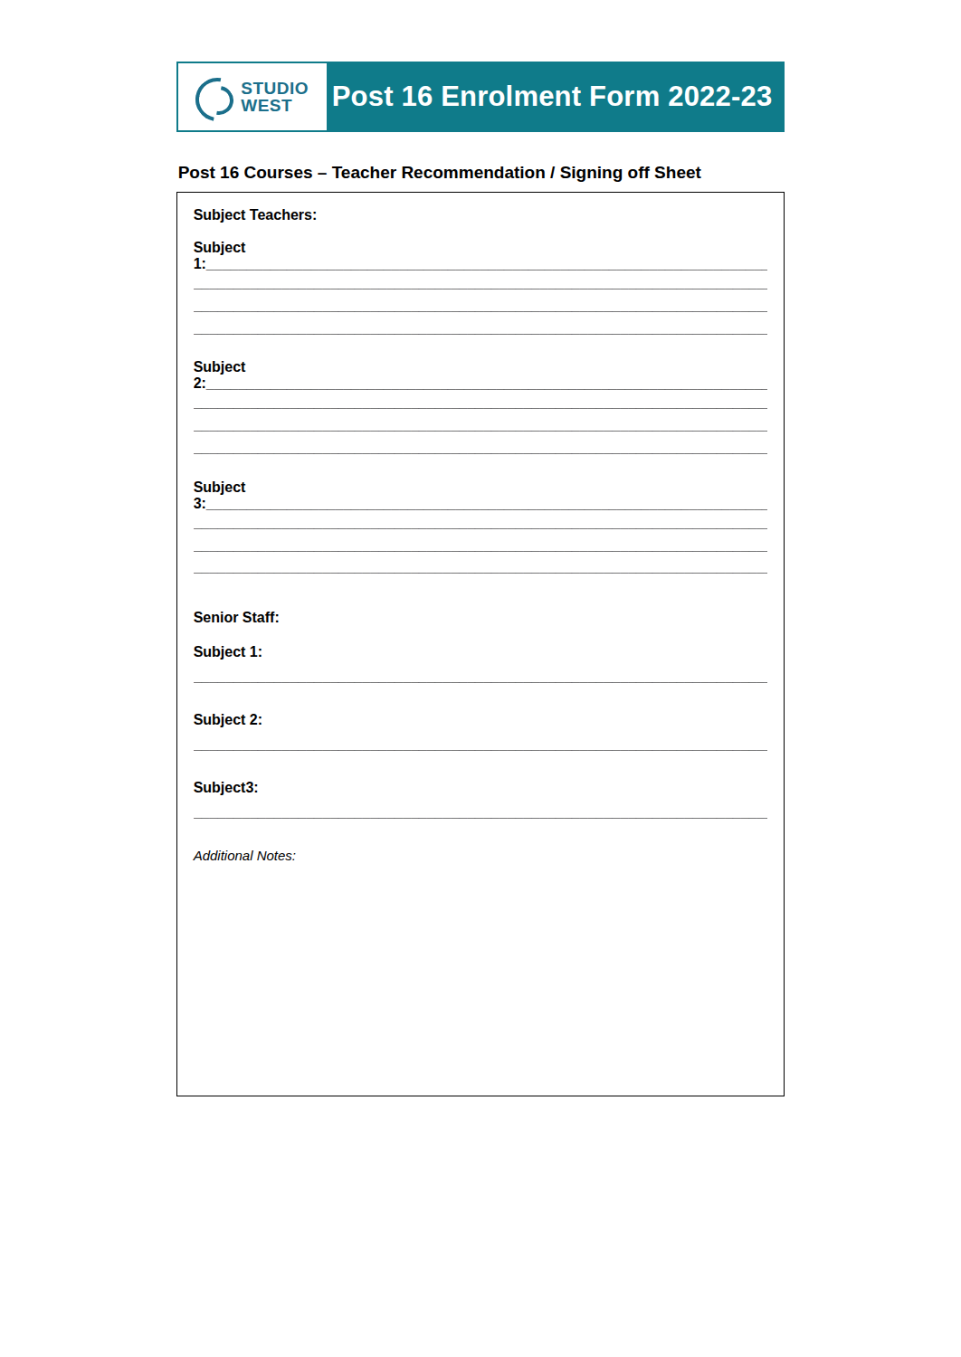STUDIO
WEST
Post 16 Enrolment Form 2022-23
Post 16 Courses – Teacher Recommendation / Signing off Sheet
Subject Teachers:
Subject
1:_______________________________________________________________________
_________________________________________________________________________
_________________________________________________________________________
_________________________________________________________________________
Subject
2:_______________________________________________________________________
_________________________________________________________________________
_________________________________________________________________________
_________________________________________________________________________
Subject
3:_______________________________________________________________________
_________________________________________________________________________
_________________________________________________________________________
_________________________________________________________________________
Senior Staff:
Subject 1:
_________________________________________________________________________
Subject 2:
_________________________________________________________________________
Subject3:
_________________________________________________________________________
Additional Notes: